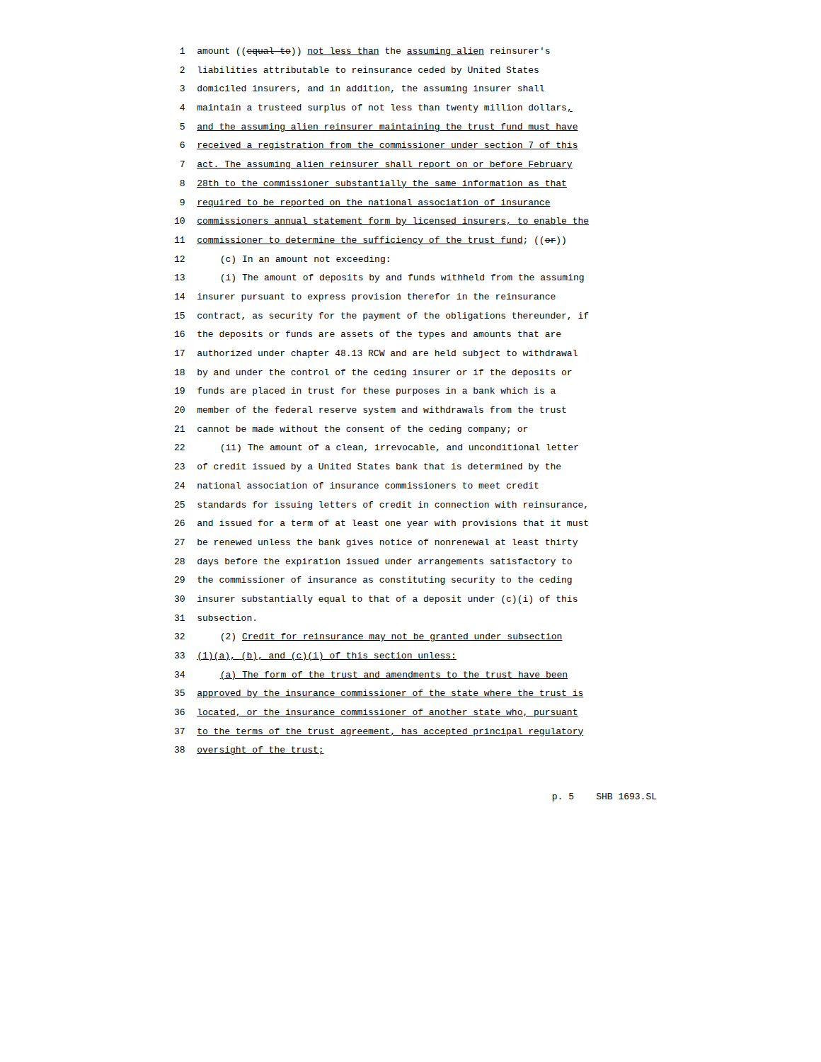| 1 | amount (( equal to )) not less than the assuming alien reinsurer's |
| 2 | liabilities attributable to reinsurance ceded by United States |
| 3 | domiciled insurers, and in addition, the assuming insurer shall |
| 4 | maintain a trusteed surplus of not less than twenty million dollars , |
| 5 | and the assuming alien reinsurer maintaining the trust fund must have |
| 6 | received a registration from the commissioner under section 7 of this |
| 7 | act. The assuming alien reinsurer shall report on or before February |
| 8 | 28th to the commissioner substantially the same information as that |
| 9 | required to be reported on the national association of insurance |
| 10 | commissioners annual statement form by licensed insurers, to enable the |
| 11 | commissioner to determine the sufficiency of the trust fund ; (( or )) |
| 12 | (c) In an amount not exceeding: |
| 13 | (i) The amount of deposits by and funds withheld from the assuming |
| 14 | insurer pursuant to express provision therefor in the reinsurance |
| 15 | contract, as security for the payment of the obligations thereunder, if |
| 16 | the deposits or funds are assets of the types and amounts that are |
| 17 | authorized under chapter 48.13 RCW and are held subject to withdrawal |
| 18 | by and under the control of the ceding insurer or if the deposits or |
| 19 | funds are placed in trust for these purposes in a bank which is a |
| 20 | member of the federal reserve system and withdrawals from the trust |
| 21 | cannot be made without the consent of the ceding company; or |
| 22 | (ii) The amount of a clean, irrevocable, and unconditional letter |
| 23 | of credit issued by a United States bank that is determined by the |
| 24 | national association of insurance commissioners to meet credit |
| 25 | standards for issuing letters of credit in connection with reinsurance, |
| 26 | and issued for a term of at least one year with provisions that it must |
| 27 | be renewed unless the bank gives notice of nonrenewal at least thirty |
| 28 | days before the expiration issued under arrangements satisfactory to |
| 29 | the commissioner of insurance as constituting security to the ceding |
| 30 | insurer substantially equal to that of a deposit under (c)(i) of this |
| 31 | subsection. |
| 32 | (2) Credit for reinsurance may not be granted under subsection |
| 33 | (1)(a), (b), and (c)(i) of this section unless: |
| 34 | (a) The form of the trust and amendments to the trust have been |
| 35 | approved by the insurance commissioner of the state where the trust is |
| 36 | located, or the insurance commissioner of another state who, pursuant |
| 37 | to the terms of the trust agreement, has accepted principal regulatory |
| 38 | oversight of the trust; |
p. 5 SHB 1693.SL